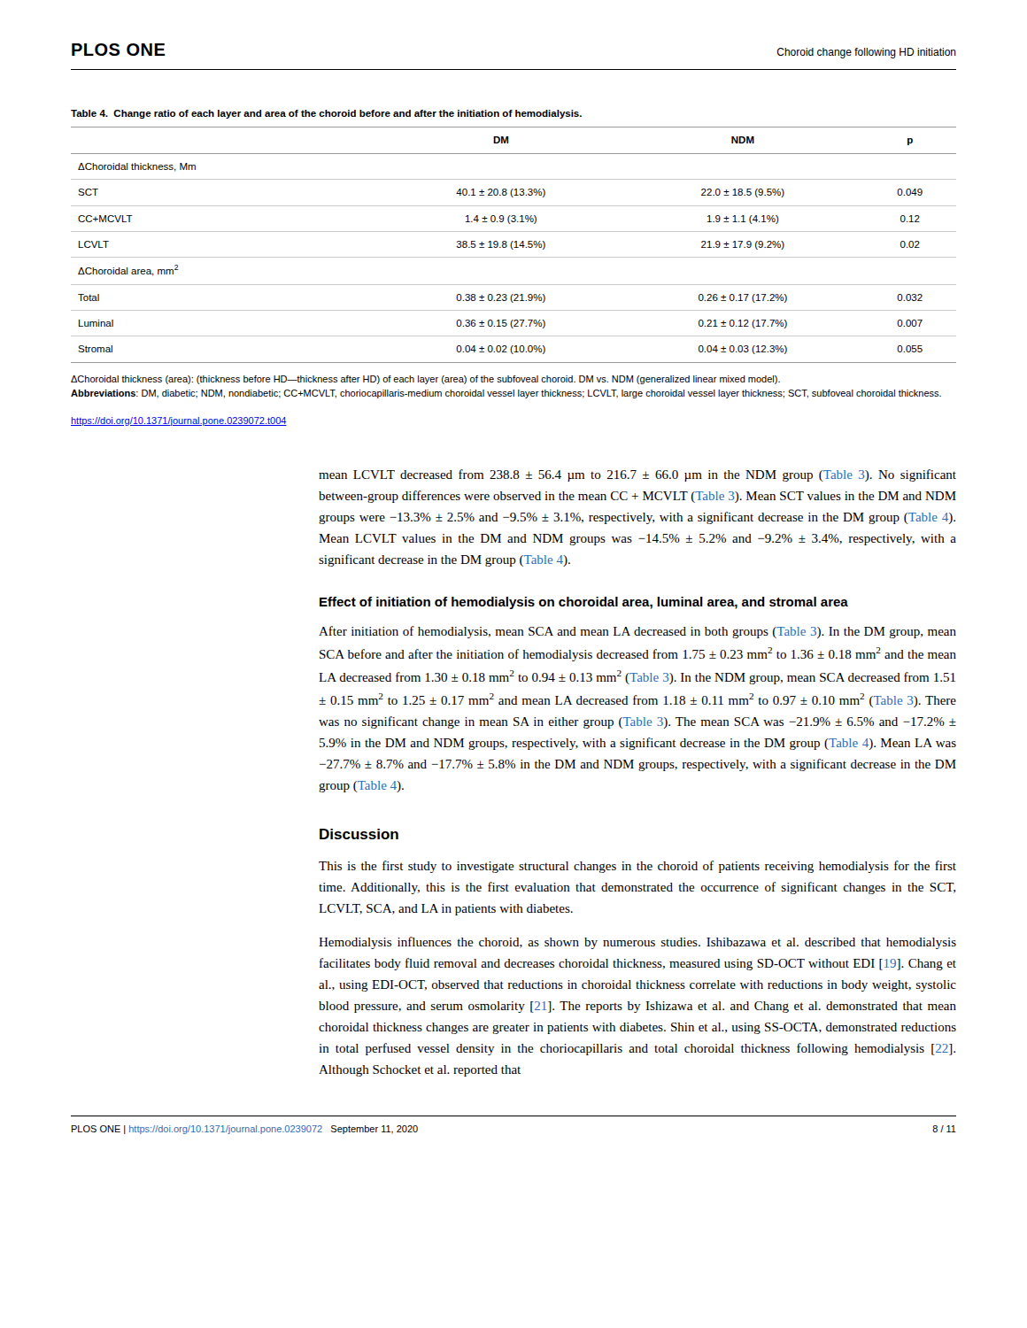PLOS ONE
Choroid change following HD initiation
Table 4. Change ratio of each layer and area of the choroid before and after the initiation of hemodialysis.
| | DM | NDM | p |
| --- | --- | --- | --- |
| ΔChoroidal thickness, Mm | | | |
| SCT | 40.1 ± 20.8 (13.3%) | 22.0 ± 18.5 (9.5%) | 0.049 |
| CC+MCVLT | 1.4 ± 0.9 (3.1%) | 1.9 ± 1.1 (4.1%) | 0.12 |
| LCVLT | 38.5 ± 19.8 (14.5%) | 21.9 ± 17.9 (9.2%) | 0.02 |
| ΔChoroidal area, mm 2 | | | |
| Total | 0.38 ± 0.23 (21.9%) | 0.26 ± 0.17 (17.2%) | 0.032 |
| Luminal | 0.36 ± 0.15 (27.7%) | 0.21 ± 0.12 (17.7%) | 0.007 |
| Stromal | 0.04 ± 0.02 (10.0%) | 0.04 ± 0.03 (12.3%) | 0.055 |
ΔChoroidal thickness (area): (thickness before HD—thickness after HD) of each layer (area) of the subfoveal choroid. DM vs. NDM (generalized linear mixed model).
Abbreviations: DM, diabetic; NDM, nondiabetic; CC+MCVLT, choriocapillaris-medium choroidal vessel layer thickness; LCVLT, large choroidal vessel layer thickness; SCT, subfoveal choroidal thickness.
https://doi.org/10.1371/journal.pone.0239072.t004
mean LCVLT decreased from 238.8 ± 56.4 µm to 216.7 ± 66.0 µm in the NDM group (Table 3). No significant between-group differences were observed in the mean CC + MCVLT (Table 3). Mean SCT values in the DM and NDM groups were −13.3% ± 2.5% and −9.5% ± 3.1%, respectively, with a significant decrease in the DM group (Table 4). Mean LCVLT values in the DM and NDM groups was −14.5% ± 5.2% and −9.2% ± 3.4%, respectively, with a significant decrease in the DM group (Table 4).
Effect of initiation of hemodialysis on choroidal area, luminal area, and stromal area
After initiation of hemodialysis, mean SCA and mean LA decreased in both groups (Table 3). In the DM group, mean SCA before and after the initiation of hemodialysis decreased from 1.75 ± 0.23 mm2 to 1.36 ± 0.18 mm2 and the mean LA decreased from 1.30 ± 0.18 mm2 to 0.94 ± 0.13 mm2 (Table 3). In the NDM group, mean SCA decreased from 1.51 ± 0.15 mm2 to 1.25 ± 0.17 mm2 and mean LA decreased from 1.18 ± 0.11 mm2 to 0.97 ± 0.10 mm2 (Table 3). There was no significant change in mean SA in either group (Table 3). The mean SCA was −21.9% ± 6.5% and −17.2% ± 5.9% in the DM and NDM groups, respectively, with a significant decrease in the DM group (Table 4). Mean LA was −27.7% ± 8.7% and −17.7% ± 5.8% in the DM and NDM groups, respectively, with a significant decrease in the DM group (Table 4).
Discussion
This is the first study to investigate structural changes in the choroid of patients receiving hemodialysis for the first time. Additionally, this is the first evaluation that demonstrated the occurrence of significant changes in the SCT, LCVLT, SCA, and LA in patients with diabetes.
Hemodialysis influences the choroid, as shown by numerous studies. Ishibazawa et al. described that hemodialysis facilitates body fluid removal and decreases choroidal thickness, measured using SD-OCT without EDI [19]. Chang et al., using EDI-OCT, observed that reductions in choroidal thickness correlate with reductions in body weight, systolic blood pressure, and serum osmolarity [21]. The reports by Ishizawa et al. and Chang et al. demonstrated that mean choroidal thickness changes are greater in patients with diabetes. Shin et al., using SS-OCTA, demonstrated reductions in total perfused vessel density in the choriocapillaris and total choroidal thickness following hemodialysis [22]. Although Schocket et al. reported that
PLOS ONE | https://doi.org/10.1371/journal.pone.0239072 September 11, 2020
8 / 11